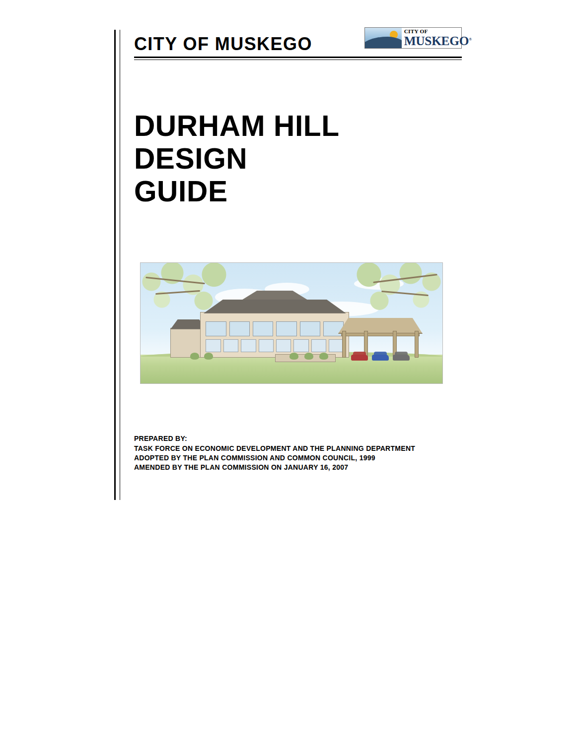City of Muskego
CITY OF
MUSKEGO®
Durham Hill
Design
Guide
Prepared by:
Task Force on Economic Development and the Planning Department
Adopted by the Plan Commission and Common Council, 1999
Amended by the Plan Commission On January 16, 2007